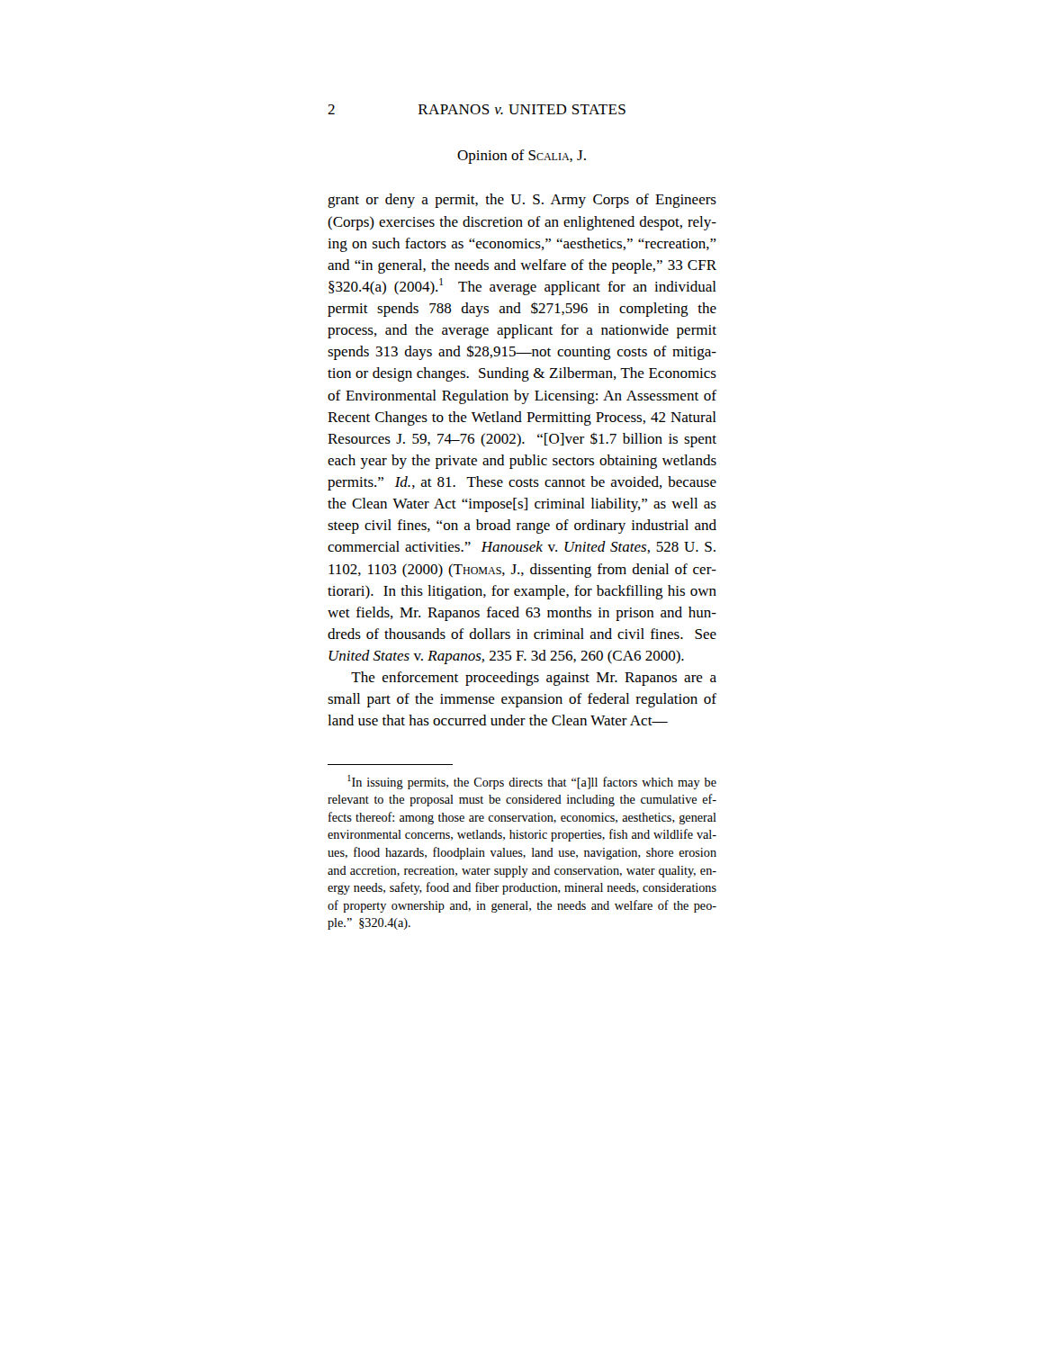2 RAPANOS v. UNITED STATES
Opinion of Scalia, J.
grant or deny a permit, the U. S. Army Corps of Engineers (Corps) exercises the discretion of an enlightened despot, relying on such factors as “economics,” “aesthetics,” “recreation,” and “in general, the needs and welfare of the people,” 33 CFR §320.4(a) (2004).1 The average applicant for an individual permit spends 788 days and $271,596 in completing the process, and the average applicant for a nationwide permit spends 313 days and $28,915—not counting costs of mitigation or design changes. Sunding & Zilberman, The Economics of Environmental Regulation by Licensing: An Assessment of Recent Changes to the Wetland Permitting Process, 42 Natural Resources J. 59, 74–76 (2002). “[O]ver $1.7 billion is spent each year by the private and public sectors obtaining wetlands permits.” Id., at 81. These costs cannot be avoided, because the Clean Water Act “impose[s] criminal liability,” as well as steep civil fines, “on a broad range of ordinary industrial and commercial activities.” Hanousek v. United States, 528 U. S. 1102, 1103 (2000) (Thomas, J., dissenting from denial of certiorari). In this litigation, for example, for backfilling his own wet fields, Mr. Rapanos faced 63 months in prison and hundreds of thousands of dollars in criminal and civil fines. See United States v. Rapanos, 235 F. 3d 256, 260 (CA6 2000).
The enforcement proceedings against Mr. Rapanos are a small part of the immense expansion of federal regulation of land use that has occurred under the Clean Water Act—
1In issuing permits, the Corps directs that “[a]ll factors which may be relevant to the proposal must be considered including the cumulative effects thereof: among those are conservation, economics, aesthetics, general environmental concerns, wetlands, historic properties, fish and wildlife values, flood hazards, floodplain values, land use, navigation, shore erosion and accretion, recreation, water supply and conservation, water quality, energy needs, safety, food and fiber production, mineral needs, considerations of property ownership and, in general, the needs and welfare of the people.” §320.4(a).